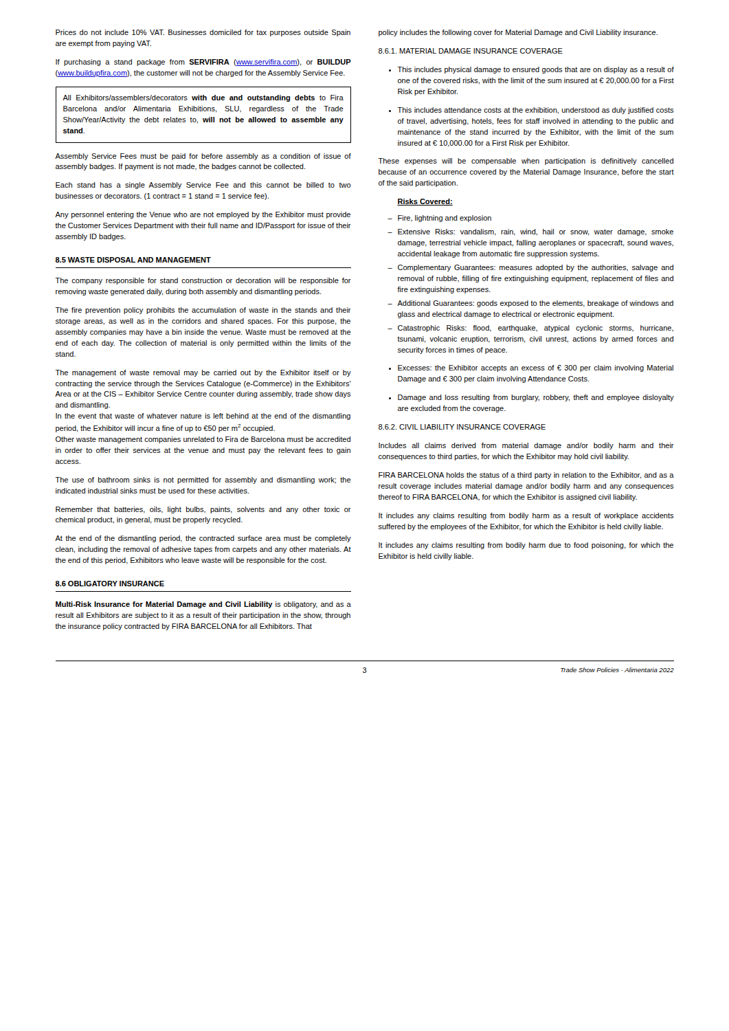Prices do not include 10% VAT. Businesses domiciled for tax purposes outside Spain are exempt from paying VAT.
If purchasing a stand package from SERVIFIRA (www.servifira.com), or BUILDUP (www.buildupfira.com), the customer will not be charged for the Assembly Service Fee.
All Exhibitors/assemblers/decorators with due and outstanding debts to Fira Barcelona and/or Alimentaria Exhibitions, SLU, regardless of the Trade Show/Year/Activity the debt relates to, will not be allowed to assemble any stand.
Assembly Service Fees must be paid for before assembly as a condition of issue of assembly badges. If payment is not made, the badges cannot be collected.
Each stand has a single Assembly Service Fee and this cannot be billed to two businesses or decorators. (1 contract = 1 stand = 1 service fee).
Any personnel entering the Venue who are not employed by the Exhibitor must provide the Customer Services Department with their full name and ID/Passport for issue of their assembly ID badges.
8.5 WASTE DISPOSAL AND MANAGEMENT
The company responsible for stand construction or decoration will be responsible for removing waste generated daily, during both assembly and dismantling periods.
The fire prevention policy prohibits the accumulation of waste in the stands and their storage areas, as well as in the corridors and shared spaces. For this purpose, the assembly companies may have a bin inside the venue. Waste must be removed at the end of each day. The collection of material is only permitted within the limits of the stand.
The management of waste removal may be carried out by the Exhibitor itself or by contracting the service through the Services Catalogue (e-Commerce) in the Exhibitors' Area or at the CIS – Exhibitor Service Centre counter during assembly, trade show days and dismantling.
In the event that waste of whatever nature is left behind at the end of the dismantling period, the Exhibitor will incur a fine of up to €50 per m2 occupied.
Other waste management companies unrelated to Fira de Barcelona must be accredited in order to offer their services at the venue and must pay the relevant fees to gain access.
The use of bathroom sinks is not permitted for assembly and dismantling work; the indicated industrial sinks must be used for these activities.
Remember that batteries, oils, light bulbs, paints, solvents and any other toxic or chemical product, in general, must be properly recycled.
At the end of the dismantling period, the contracted surface area must be completely clean, including the removal of adhesive tapes from carpets and any other materials. At the end of this period, Exhibitors who leave waste will be responsible for the cost.
8.6 OBLIGATORY INSURANCE
Multi-Risk Insurance for Material Damage and Civil Liability is obligatory, and as a result all Exhibitors are subject to it as a result of their participation in the show, through the insurance policy contracted by FIRA BARCELONA for all Exhibitors. That
policy includes the following cover for Material Damage and Civil Liability insurance.
8.6.1. MATERIAL DAMAGE INSURANCE COVERAGE
This includes physical damage to ensured goods that are on display as a result of one of the covered risks, with the limit of the sum insured at € 20,000.00 for a First Risk per Exhibitor.
This includes attendance costs at the exhibition, understood as duly justified costs of travel, advertising, hotels, fees for staff involved in attending to the public and maintenance of the stand incurred by the Exhibitor, with the limit of the sum insured at € 10,000.00 for a First Risk per Exhibitor.
These expenses will be compensable when participation is definitively cancelled because of an occurrence covered by the Material Damage Insurance, before the start of the said participation.
Risks Covered:
Fire, lightning and explosion
Extensive Risks: vandalism, rain, wind, hail or snow, water damage, smoke damage, terrestrial vehicle impact, falling aeroplanes or spacecraft, sound waves, accidental leakage from automatic fire suppression systems.
Complementary Guarantees: measures adopted by the authorities, salvage and removal of rubble, filling of fire extinguishing equipment, replacement of files and fire extinguishing expenses.
Additional Guarantees: goods exposed to the elements, breakage of windows and glass and electrical damage to electrical or electronic equipment.
Catastrophic Risks: flood, earthquake, atypical cyclonic storms, hurricane, tsunami, volcanic eruption, terrorism, civil unrest, actions by armed forces and security forces in times of peace.
Excesses: the Exhibitor accepts an excess of € 300 per claim involving Material Damage and € 300 per claim involving Attendance Costs.
Damage and loss resulting from burglary, robbery, theft and employee disloyalty are excluded from the coverage.
8.6.2. CIVIL LIABILITY INSURANCE COVERAGE
Includes all claims derived from material damage and/or bodily harm and their consequences to third parties, for which the Exhibitor may hold civil liability.
FIRA BARCELONA holds the status of a third party in relation to the Exhibitor, and as a result coverage includes material damage and/or bodily harm and any consequences thereof to FIRA BARCELONA, for which the Exhibitor is assigned civil liability.
It includes any claims resulting from bodily harm as a result of workplace accidents suffered by the employees of the Exhibitor, for which the Exhibitor is held civilly liable.
It includes any claims resulting from bodily harm due to food poisoning, for which the Exhibitor is held civilly liable.
3
Trade Show Policies - Alimentaria 2022